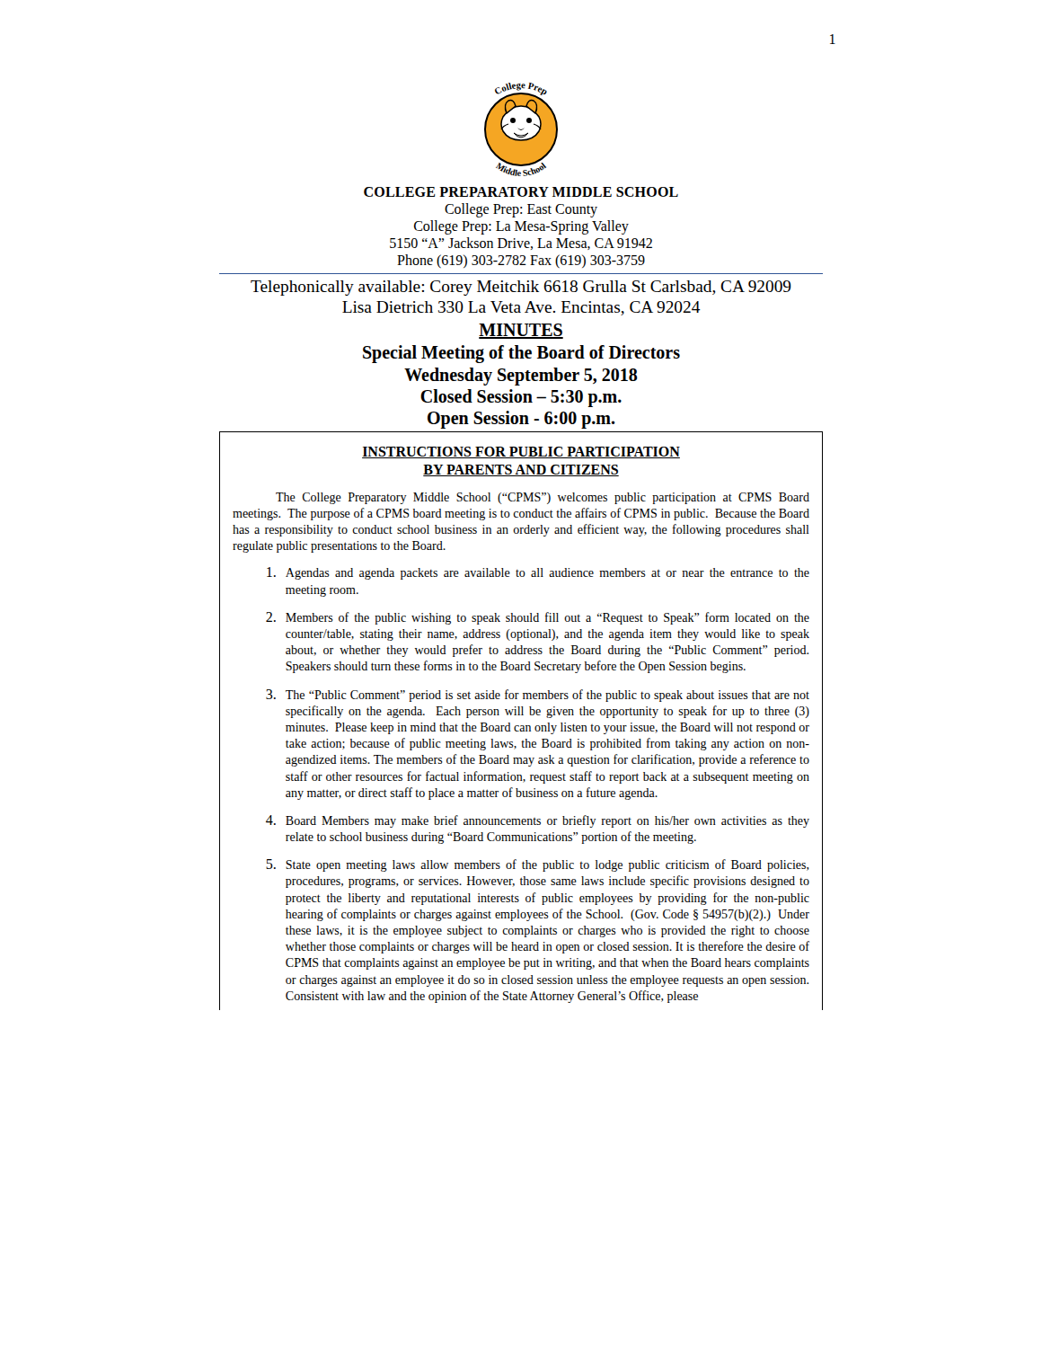1
College Prep Middle School
COLLEGE PREPARATORY MIDDLE SCHOOL
College Prep: East County
College Prep: La Mesa-Spring Valley
5150 “A” Jackson Drive, La Mesa, CA 91942
Phone (619) 303-2782 Fax (619) 303-3759
Telephonically available: Corey Meitchik 6618 Grulla St Carlsbad, CA 92009
Lisa Dietrich 330 La Veta Ave. Encintas, CA 92024
MINUTES
Special Meeting of the Board of Directors
Wednesday September 5, 2018
Closed Session – 5:30 p.m.
Open Session - 6:00 p.m.
INSTRUCTIONS FOR PUBLIC PARTICIPATION
BY PARENTS AND CITIZENS
The College Preparatory Middle School (“CPMS”) welcomes public participation at CPMS Board meetings. The purpose of a CPMS board meeting is to conduct the affairs of CPMS in public. Because the Board has a responsibility to conduct school business in an orderly and efficient way, the following procedures shall regulate public presentations to the Board.
Agendas and agenda packets are available to all audience members at or near the entrance to the meeting room.
Members of the public wishing to speak should fill out a “Request to Speak” form located on the counter/table, stating their name, address (optional), and the agenda item they would like to speak about, or whether they would prefer to address the Board during the “Public Comment” period. Speakers should turn these forms in to the Board Secretary before the Open Session begins.
The “Public Comment” period is set aside for members of the public to speak about issues that are not specifically on the agenda. Each person will be given the opportunity to speak for up to three (3) minutes. Please keep in mind that the Board can only listen to your issue, the Board will not respond or take action; because of public meeting laws, the Board is prohibited from taking any action on non-agendized items. The members of the Board may ask a question for clarification, provide a reference to staff or other resources for factual information, request staff to report back at a subsequent meeting on any matter, or direct staff to place a matter of business on a future agenda.
Board Members may make brief announcements or briefly report on his/her own activities as they relate to school business during “Board Communications” portion of the meeting.
State open meeting laws allow members of the public to lodge public criticism of Board policies, procedures, programs, or services. However, those same laws include specific provisions designed to protect the liberty and reputational interests of public employees by providing for the non-public hearing of complaints or charges against employees of the School. (Gov. Code § 54957(b)(2).) Under these laws, it is the employee subject to complaints or charges who is provided the right to choose whether those complaints or charges will be heard in open or closed session. It is therefore the desire of CPMS that complaints against an employee be put in writing, and that when the Board hears complaints or charges against an employee it do so in closed session unless the employee requests an open session. Consistent with law and the opinion of the State Attorney General’s Office, please